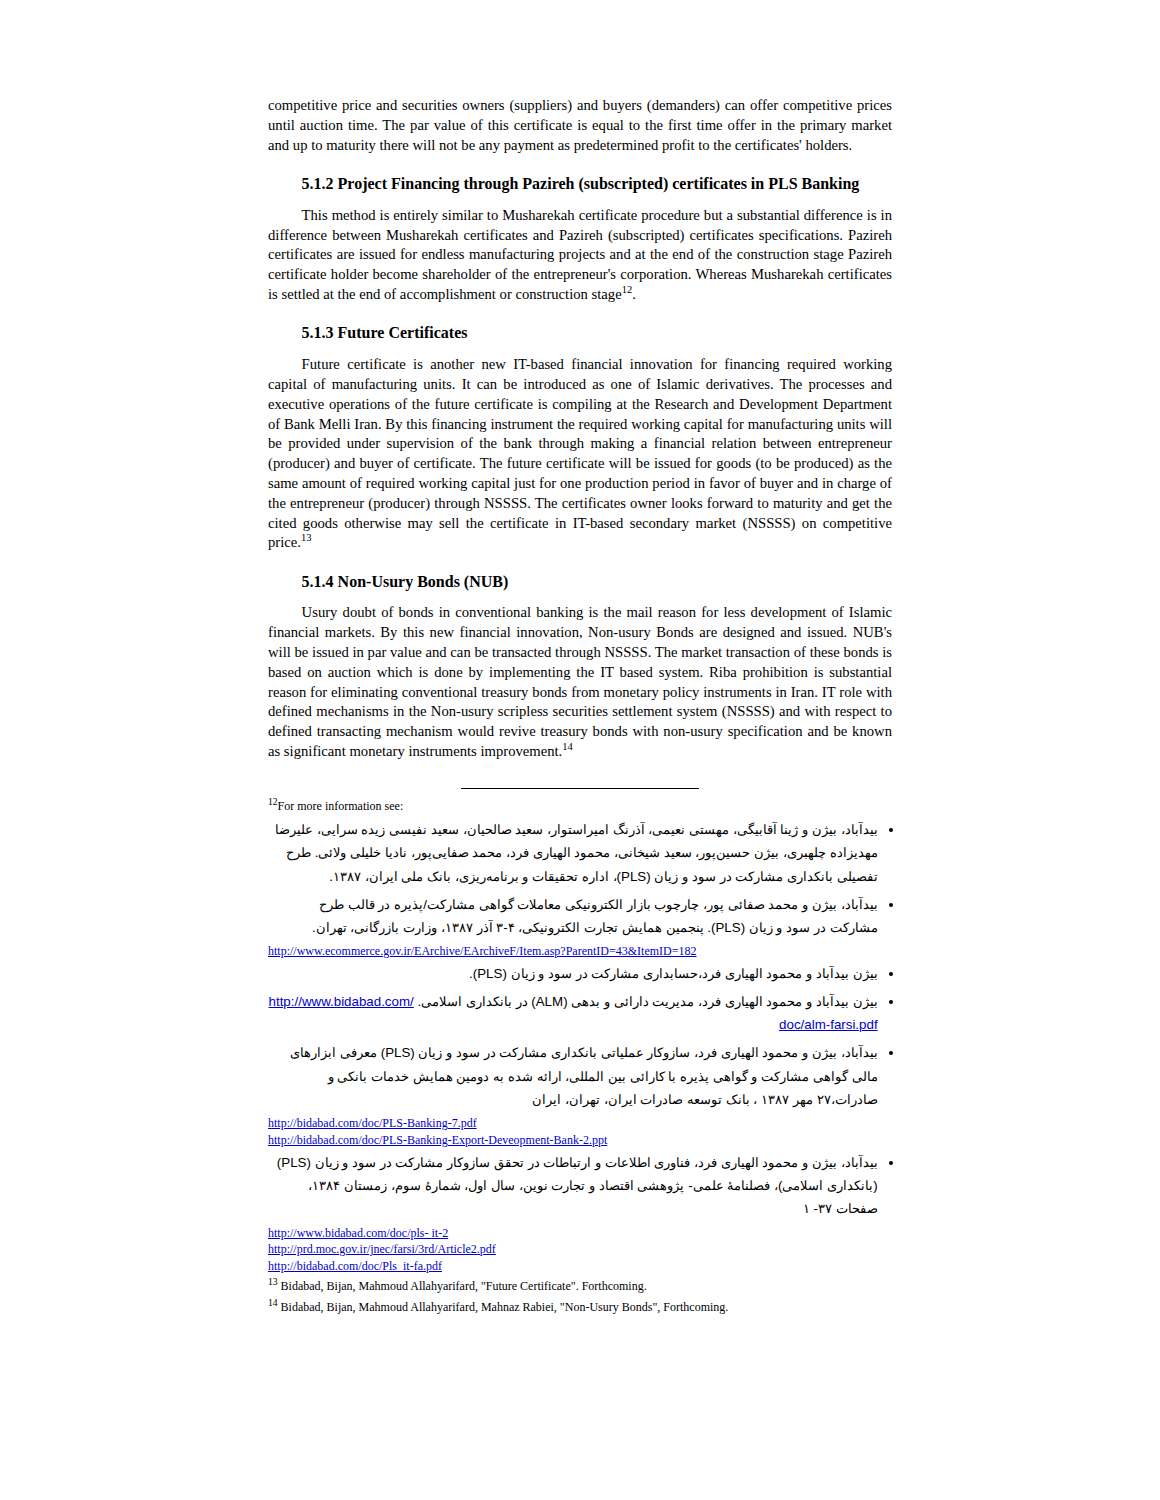competitive price and securities owners (suppliers) and buyers (demanders) can offer competitive prices until auction time. The par value of this certificate is equal to the first time offer in the primary market and up to maturity there will not be any payment as predetermined profit to the certificates' holders.
5.1.2 Project Financing through Pazireh (subscripted) certificates in PLS Banking
This method is entirely similar to Musharekah certificate procedure but a substantial difference is in difference between Musharekah certificates and Pazireh (subscripted) certificates specifications. Pazireh certificates are issued for endless manufacturing projects and at the end of the construction stage Pazireh certificate holder become shareholder of the entrepreneur's corporation. Whereas Musharekah certificates is settled at the end of accomplishment or construction stage12.
5.1.3 Future Certificates
Future certificate is another new IT-based financial innovation for financing required working capital of manufacturing units. It can be introduced as one of Islamic derivatives. The processes and executive operations of the future certificate is compiling at the Research and Development Department of Bank Melli Iran. By this financing instrument the required working capital for manufacturing units will be provided under supervision of the bank through making a financial relation between entrepreneur (producer) and buyer of certificate. The future certificate will be issued for goods (to be produced) as the same amount of required working capital just for one production period in favor of buyer and in charge of the entrepreneur (producer) through NSSSS. The certificates owner looks forward to maturity and get the cited goods otherwise may sell the certificate in IT-based secondary market (NSSSS) on competitive price.13
5.1.4 Non-Usury Bonds (NUB)
Usury doubt of bonds in conventional banking is the mail reason for less development of Islamic financial markets. By this new financial innovation, Non-usury Bonds are designed and issued. NUB's will be issued in par value and can be transacted through NSSSS. The market transaction of these bonds is based on auction which is done by implementing the IT based system. Riba prohibition is substantial reason for eliminating conventional treasury bonds from monetary policy instruments in Iran. IT role with defined mechanisms in the Non-usury scripless securities settlement system (NSSSS) and with respect to defined transacting mechanism would revive treasury bonds with non-usury specification and be known as significant monetary instruments improvement.14
12 For more information see:
بیدآباد، بیژن و ژینا آقابیگی، مهستی نعیمی، آذرنگ امیراستوار، سعید صالحیان، سعید نفیسی زیده سرایی، علیرضا مهدیزاده چلهبری، بیژن حسین‌پور، سعید شیخانی، محمود الهیاری فرد، محمد صفایی‌پور، نادیا خلیلی ولائی. طرح تفصیلی بانکداری مشارکت در سود و زیان (PLS)، اداره تحقیقات و برنامه‌ریزی، بانک ملی ایران، ۱۳۸۷.
بیدآباد، بیژن و محمد صفائی پور، چارچوب بازار الکترونیکی معاملات گواهی مشارکت/پذیره در قالب طرح مشارکت در سود و زیان (PLS). پنجمین همایش تجارت الکترونیکی، ۴-۳ آذر ۱۳۸۷، وزارت بازرگانی، تهران.
http://www.ecommerce.gov.ir/EArchive/EArchiveF/Item.asp?ParentID=43&ItemID=182
بیژن بیدآباد و محمود الهیاری فرد،حسابداری مشارکت در سود و زیان (PLS).
بیژن بیدآباد و محمود الهیاری فرد، مدیریت دارائی و بدهی (ALM) در بانکداری اسلامی. http://www.bidabad.com/doc/alm-farsi.pdf
بیدآباد، بیژن و محمود الهیاری فرد، سازوکار عملیاتی بانکداری مشارکت در سود و زیان (PLS) معرفی ابزارهای مالی گواهی مشارکت و گواهی پذیره با کارائی بین المللی، ارائه شده به دومین همایش خدمات بانکی و صادرات،۲۷ مهر ۱۳۸۷ ، بانک توسعه صادرات ایران، تهران، ایران
http://bidabad.com/doc/PLS-Banking-7.pdf
http://bidabad.com/doc/PLS-Banking-Export-Deveopment-Bank-2.ppt
بیدآباد، بیژن و محمود الهیاری فرد، فناوری اطلاعات و ارتباطات در تحقق سازوکار مشارکت در سود و زیان (PLS) (بانکداری اسلامی)، فصلنامهٔ علمی- پژوهشی اقتصاد و تجارت نوین، سال اول، شمارهٔ سوم، زمستان ۱۳۸۴، صفحات ۳۷- ۱
http://www.bidabad.com/doc/pls- it-2
http://prd.moc.gov.ir/jnec/farsi/3rd/Article2.pdf
http://bidabad.com/doc/Pls_it-fa.pdf
13 Bidabad, Bijan, Mahmoud Allahyarifard, "Future Certificate". Forthcoming.
14 Bidabad, Bijan, Mahmoud Allahyarifard, Mahnaz Rabiei, "Non-Usury Bonds", Forthcoming.